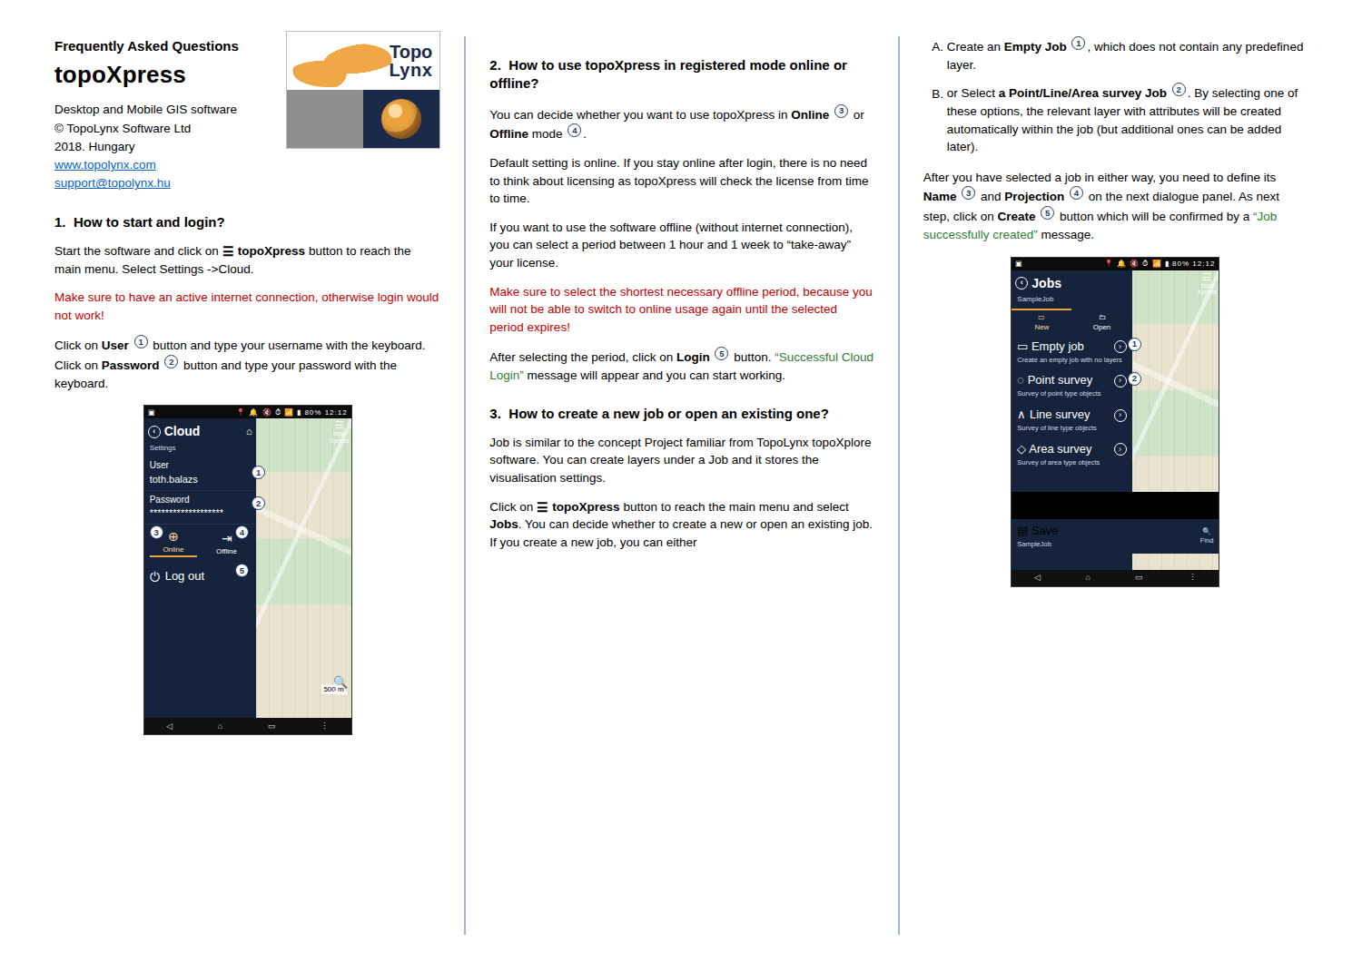TopoLynx
Frequently Asked Questions
topoXpress
Desktop and Mobile GIS software
© TopoLynx Software Ltd
2018. Hungary
www.topolynx.com
support@topolynx.hu
1. How to start and login?
Start the software and click on ☰ topoXpress button to reach the main menu. Select Settings ->Cloud.
Make sure to have an active internet connection, otherwise login would not work!
Click on User 1 button and type your username with the keyboard. Click on Password 2 button and type your password with the keyboard.
▣📍 🔔 🔇 ⏱ 📶 ▮ 80% 12:12
500 m
‹ Cloud ⌂
Settings
User
toth.balazs
Password
*******************
⊕Online
⇥Offline
⏻ Log out
☰topo
Xpress
🔍Find
1
2
3
4
5
◁⌂▭⋮
2. How to use topoXpress in registered mode online or offline?
You can decide whether you want to use topoXpress in Online 3 or Offline mode 4.
Default setting is online. If you stay online after login, there is no need to think about licensing as topoXpress will check the license from time to time.
If you want to use the software offline (without internet connection), you can select a period between 1 hour and 1 week to “take-away” your license.
Make sure to select the shortest necessary offline period, because you will not be able to switch to online usage again until the selected period expires!
After selecting the period, click on Login 5 button. “Successful Cloud Login” message will appear and you can start working.
3. How to create a new job or open an existing one?
Job is similar to the concept Project familiar from TopoLynx topoXplore software. You can create layers under a Job and it stores the visualisation settings.
Click on ☰ topoXpress button to reach the main menu and select Jobs. You can decide whether to create a new or open an existing job. If you create a new job, you can either
Create an Empty Job 1, which does not contain any predefined layer.
or Select a Point/Line/Area survey Job 2. By selecting one of these options, the relevant layer with attributes will be created automatically within the job (but additional ones can be added later).
After you have selected a job in either way, you need to define its Name 3 and Projection 4 on the next dialogue panel. As next step, click on Create 5 button which will be confirmed by a “Job successfully created” message.
▣📍 🔔 🔇 ⏱ 📶 ▮ 80% 12:12
500 m
‹ Jobs
SampleJob
▭
New
🗀
Open
▭ Empty job›
Create an empty job with no layers
◌ Point survey›
Survey of point type objects
∧ Line survey›
Survey of line type objects
◇ Area survey›
Survey of area type objects
▤ Save
SampleJob
🔍
Find
☰topo
Xpress
1
2
◁⌂▭⋮